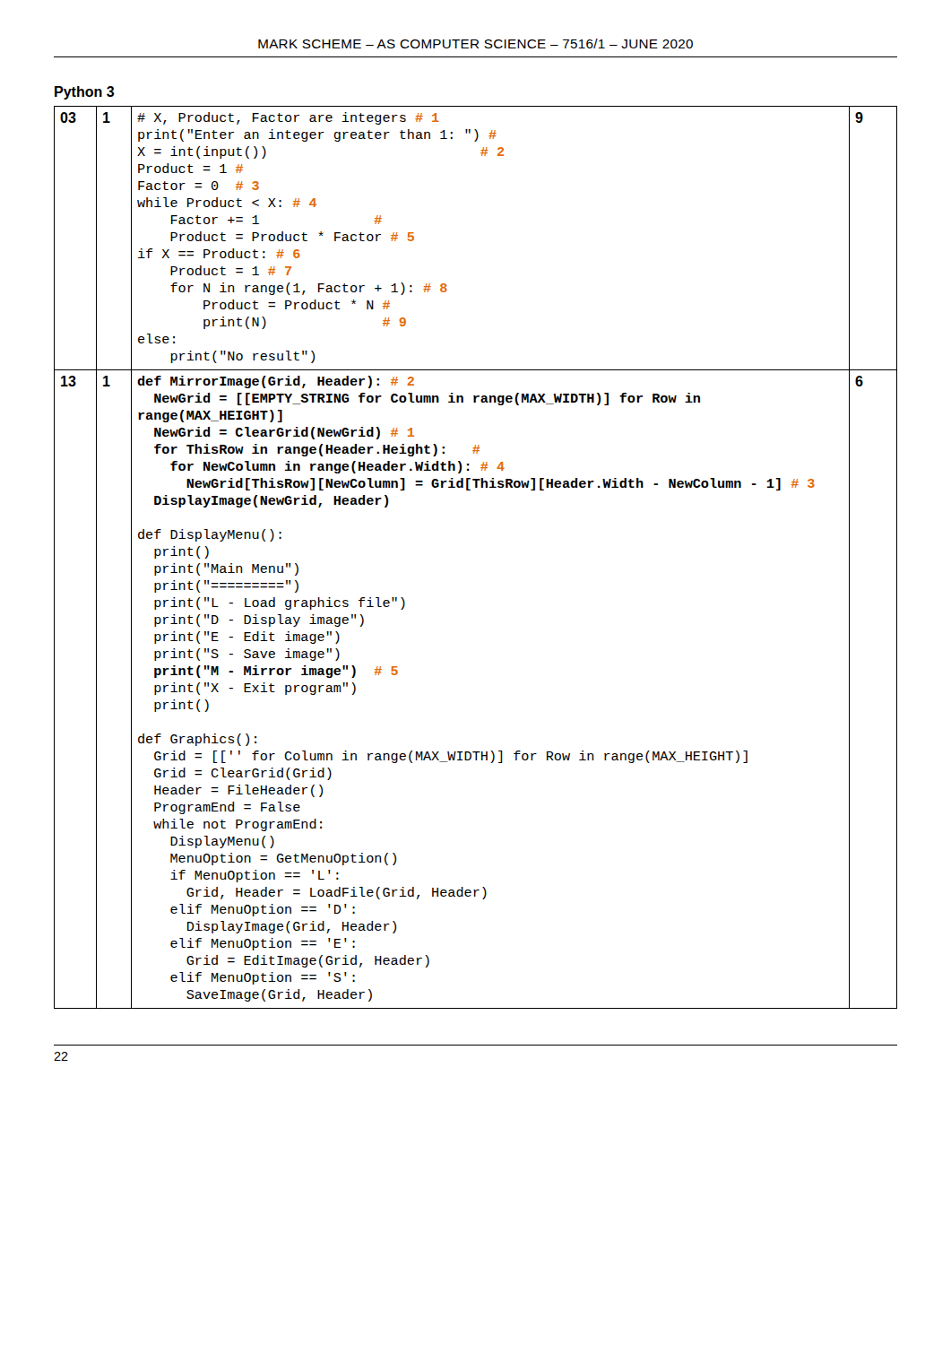MARK SCHEME – AS COMPUTER SCIENCE – 7516/1 – JUNE 2020
Python 3
| 03 | 1 | # X, Product, Factor are integers # 1 print("Enter an integer greater than 1: ") # X = int(input()) # 2 Product = 1 # Factor = 0 # 3 while Product < X: # 4 Factor += 1 # Product = Product * Factor # 5 if X == Product: # 6 Product = 1 # 7 for N in range(1, Factor + 1): # 8 Product = Product * N # print(N) # 9 else: print("No result") | 9 |
| 13 | 1 | def MirrorImage(Grid, Header): # 2 NewGrid = [[EMPTY_STRING for Column in range(MAX_WIDTH)] for Row in range(MAX_HEIGHT)] NewGrid = ClearGrid(NewGrid) # 1 for ThisRow in range(Header.Height): # for NewColumn in range(Header.Width): # 4 NewGrid[ThisRow][NewColumn] = Grid[ThisRow][Header.Width - NewColumn - 1] # 3 DisplayImage(NewGrid, Header) def DisplayMenu(): print() print("Main Menu") print("=========") print("L - Load graphics file") print("D - Display image") print("E - Edit image") print("S - Save image") print("M - Mirror image") # 5 print("X - Exit program") print() def Graphics(): Grid = [['' for Column in range(MAX_WIDTH)] for Row in range(MAX_HEIGHT)] Grid = ClearGrid(Grid) Header = FileHeader() ProgramEnd = False while not ProgramEnd: DisplayMenu() MenuOption = GetMenuOption() if MenuOption == 'L': Grid, Header = LoadFile(Grid, Header) elif MenuOption == 'D': DisplayImage(Grid, Header) elif MenuOption == 'E': Grid = EditImage(Grid, Header) elif MenuOption == 'S': SaveImage(Grid, Header) | 6 |
22